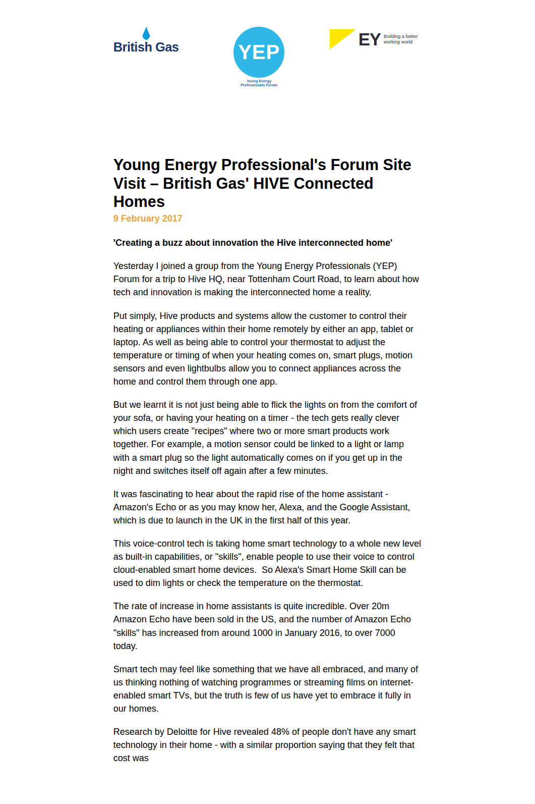British Gas
YEP
Young Energy
Professionals Forum
EY Building a better
working world
Young Energy Professional's Forum Site Visit – British Gas' HIVE Connected Homes
9 February 2017
'Creating a buzz about innovation the Hive interconnected home'
Yesterday I joined a group from the Young Energy Professionals (YEP) Forum for a trip to Hive HQ, near Tottenham Court Road, to learn about how tech and innovation is making the interconnected home a reality.
Put simply, Hive products and systems allow the customer to control their heating or appliances within their home remotely by either an app, tablet or laptop. As well as being able to control your thermostat to adjust the temperature or timing of when your heating comes on, smart plugs, motion sensors and even lightbulbs allow you to connect appliances across the home and control them through one app.
But we learnt it is not just being able to flick the lights on from the comfort of your sofa, or having your heating on a timer - the tech gets really clever which users create "recipes" where two or more smart products work together. For example, a motion sensor could be linked to a light or lamp with a smart plug so the light automatically comes on if you get up in the night and switches itself off again after a few minutes.
It was fascinating to hear about the rapid rise of the home assistant - Amazon's Echo or as you may know her, Alexa, and the Google Assistant, which is due to launch in the UK in the first half of this year.
This voice-control tech is taking home smart technology to a whole new level as built-in capabilities, or "skills", enable people to use their voice to control cloud-enabled smart home devices. So Alexa's Smart Home Skill can be used to dim lights or check the temperature on the thermostat.
The rate of increase in home assistants is quite incredible. Over 20m Amazon Echo have been sold in the US, and the number of Amazon Echo "skills" has increased from around 1000 in January 2016, to over 7000 today.
Smart tech may feel like something that we have all embraced, and many of us thinking nothing of watching programmes or streaming films on internet-enabled smart TVs, but the truth is few of us have yet to embrace it fully in our homes.
Research by Deloitte for Hive revealed 48% of people don't have any smart technology in their home - with a similar proportion saying that they felt that cost was